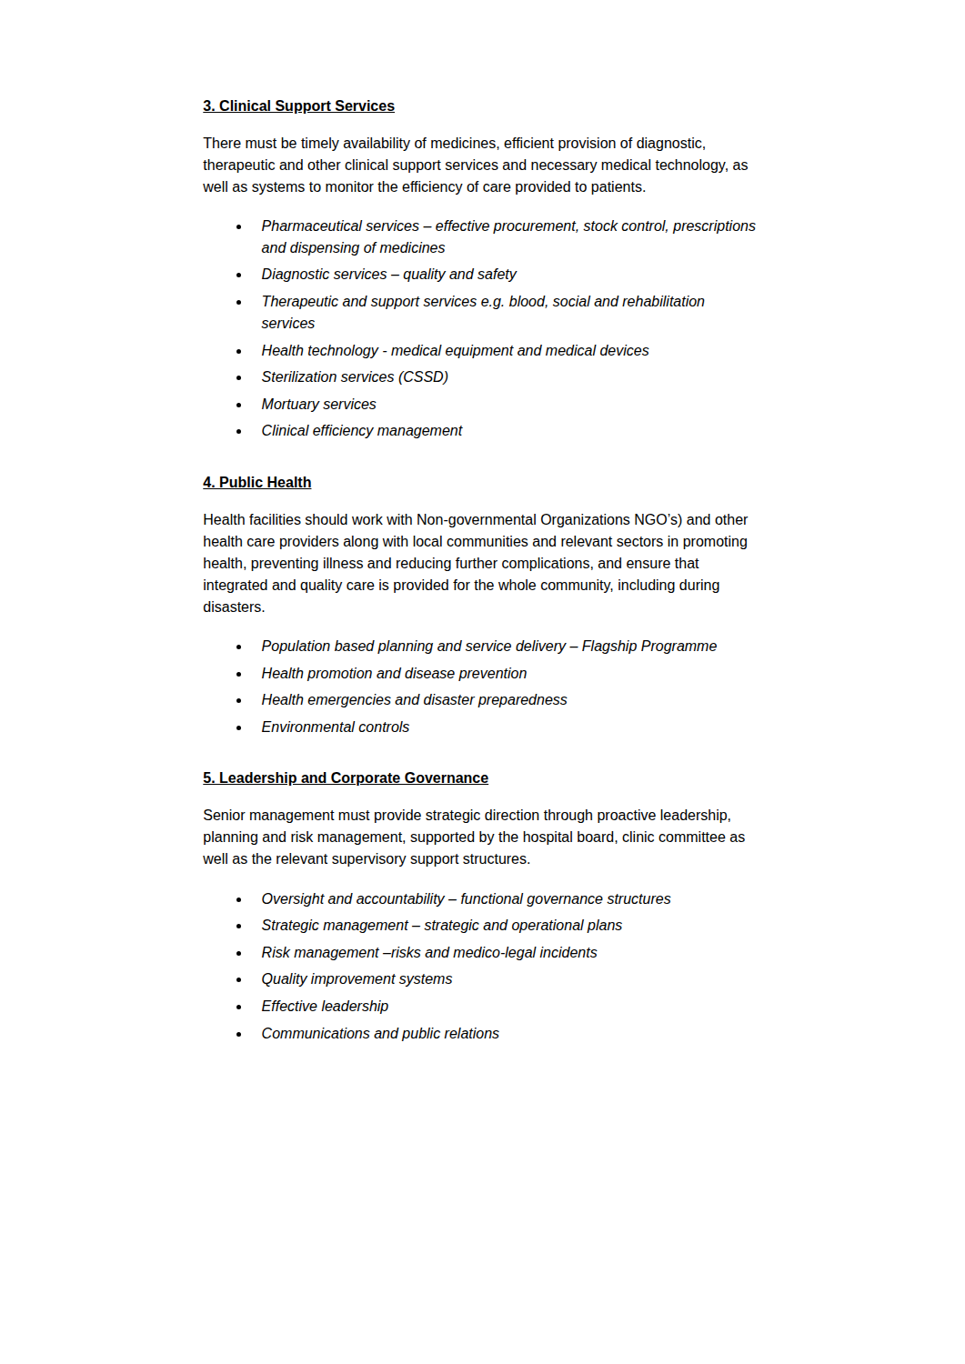3. Clinical Support Services
There must be timely availability of medicines, efficient provision of diagnostic, therapeutic and other clinical support services and necessary medical technology, as well as systems to monitor the efficiency of care provided to patients.
Pharmaceutical services – effective procurement, stock control, prescriptions and dispensing of medicines
Diagnostic services – quality and safety
Therapeutic and support services e.g. blood, social and rehabilitation services
Health technology - medical equipment and medical devices
Sterilization services (CSSD)
Mortuary services
Clinical efficiency management
4. Public Health
Health facilities should work with Non-governmental Organizations NGO’s) and other health care providers along with local communities and relevant sectors in promoting health, preventing illness and reducing further complications, and ensure that integrated and quality care is provided for the whole community, including during disasters.
Population based planning and service delivery – Flagship Programme
Health promotion and disease prevention
Health emergencies and disaster preparedness
Environmental controls
5. Leadership and Corporate Governance
Senior management must provide strategic direction through proactive leadership, planning and risk management, supported by the hospital board, clinic committee as well as the relevant supervisory support structures.
Oversight and accountability – functional governance structures
Strategic management – strategic and operational plans
Risk management –risks and medico-legal incidents
Quality improvement systems
Effective leadership
Communications and public relations